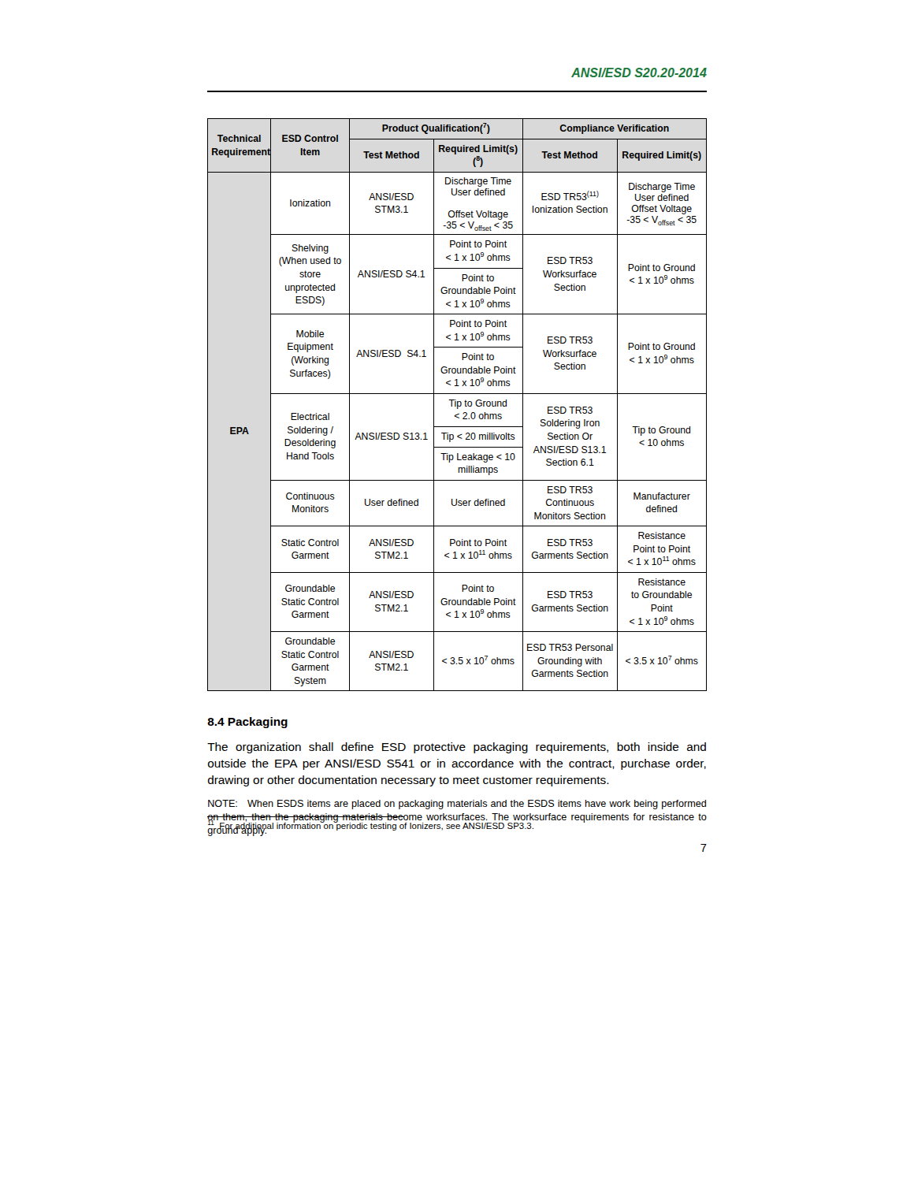ANSI/ESD S20.20-2014
| Technical Requirement | ESD Control Item | Product Qualification( 7 ) | Compliance Verification |
| --- | --- | --- | --- |
| Test Method | Required Limit(s) ( 8 ) | Test Method | Required Limit(s) |
| EPA | Ionization | ANSI/ESD STM3.1 | Discharge Time User defined Offset Voltage -35 < V offset < 35 | ESD TR53 (11) Ionization Section | Discharge Time User defined Offset Voltage -35 < V offset < 35 |
| Shelving (When used to store unprotected ESDS) | ANSI/ESD S4.1 | Point to Point < 1 x 10 9 ohms | ESD TR53 Worksurface Section | Point to Ground < 1 x 10 9 ohms |
| Point to Groundable Point < 1 x 10 9 ohms |
| Mobile Equipment (Working Surfaces) | ANSI/ESD S4.1 | Point to Point < 1 x 10 9 ohms | ESD TR53 Worksurface Section | Point to Ground < 1 x 10 9 ohms |
| Point to Groundable Point < 1 x 10 9 ohms |
| Electrical Soldering / Desoldering Hand Tools | ANSI/ESD S13.1 | Tip to Ground < 2.0 ohms | ESD TR53 Soldering Iron Section Or ANSI/ESD S13.1 Section 6.1 | Tip to Ground < 10 ohms |
| Tip < 20 millivolts |
| Tip Leakage < 10 milliamps |
| Continuous Monitors | User defined | User defined | ESD TR53 Continuous Monitors Section | Manufacturer defined |
| Static Control Garment | ANSI/ESD STM2.1 | Point to Point < 1 x 10 11 ohms | ESD TR53 Garments Section | Resistance Point to Point < 1 x 10 11 ohms |
| Groundable Static Control Garment | ANSI/ESD STM2.1 | Point to Groundable Point < 1 x 10 9 ohms | ESD TR53 Garments Section | Resistance to Groundable Point < 1 x 10 9 ohms |
| Groundable Static Control Garment System | ANSI/ESD STM2.1 | < 3.5 x 10 7 ohms | ESD TR53 Personal Grounding with Garments Section | < 3.5 x 10 7 ohms |
8.4 Packaging
The organization shall define ESD protective packaging requirements, both inside and outside the EPA per ANSI/ESD S541 or in accordance with the contract, purchase order, drawing or other documentation necessary to meet customer requirements.
NOTE: When ESDS items are placed on packaging materials and the ESDS items have work being performed on them, then the packaging materials become worksurfaces. The worksurface requirements for resistance to ground apply.
11 For additional information on periodic testing of Ionizers, see ANSI/ESD SP3.3.
7